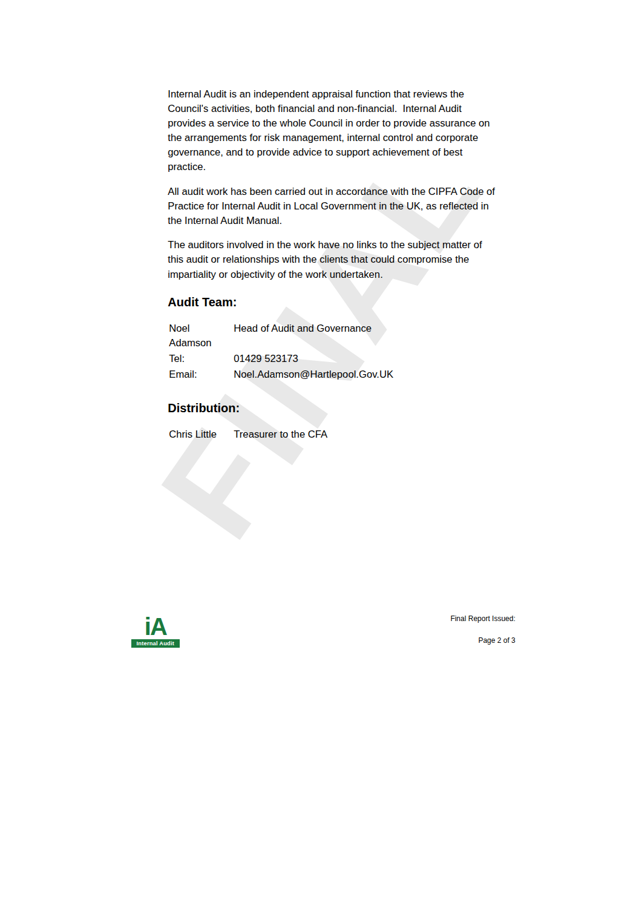FINAL
Internal Audit is an independent appraisal function that reviews the Council's activities, both financial and non-financial. Internal Audit provides a service to the whole Council in order to provide assurance on the arrangements for risk management, internal control and corporate governance, and to provide advice to support achievement of best practice.
All audit work has been carried out in accordance with the CIPFA Code of Practice for Internal Audit in Local Government in the UK, as reflected in the Internal Audit Manual.
The auditors involved in the work have no links to the subject matter of this audit or relationships with the clients that could compromise the impartiality or objectivity of the work undertaken.
Audit Team:
| Noel Adamson | Head of Audit and Governance |
| Tel: | 01429 523173 |
| Email: | Noel.Adamson@Hartlepool.Gov.UK |
Distribution:
| Chris Little | Treasurer to the CFA |
iA
Internal Audit
Final Report Issued:
Page 2 of 3